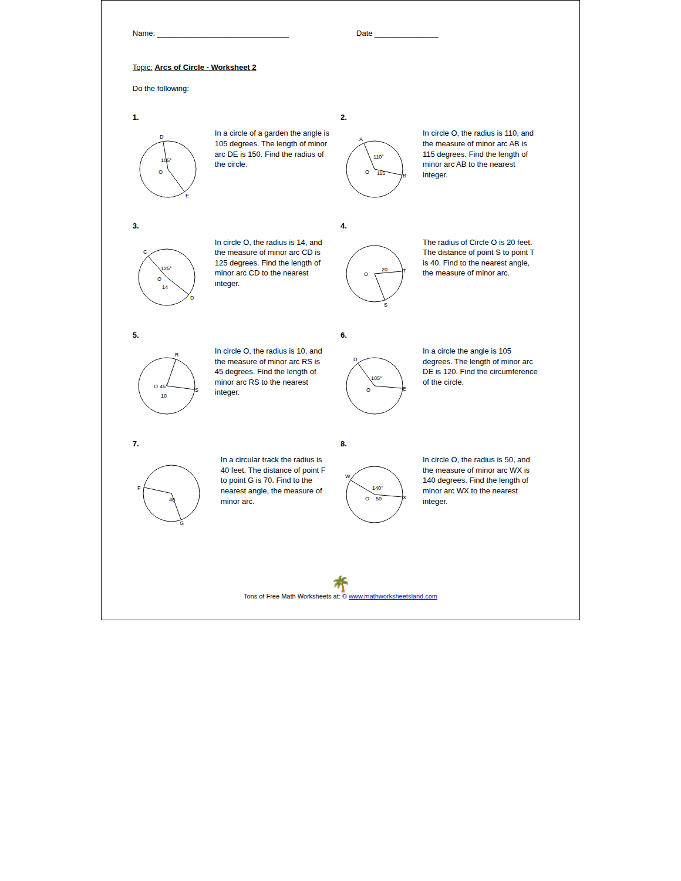Name: _______________________________
Date _______________
Topic: Arcs of Circle - Worksheet 2
Do the following:
| 1. D E O 105° In a circle of a garden the angle is 105 degrees. The length of minor arc DE is 150. Find the radius of the circle. | 2. A B O 110° 115 In circle O, the radius is 110, and the measure of minor arc AB is 115 degrees. Find the length of minor arc AB to the nearest integer. |
| 3. C D O 125° 14 In circle O, the radius is 14, and the measure of minor arc CD is 125 degrees. Find the length of minor arc CD to the nearest integer. | 4. O T S 20 The radius of Circle O is 20 feet. The distance of point S to point T is 40. Find to the nearest angle, the measure of minor arc. |
| 5. R S O 45° 10 In circle O, the radius is 10, and the measure of minor arc RS is 45 degrees. Find the length of minor arc RS to the nearest integer. | 6. D E O 105° In a circle the angle is 105 degrees. The length of minor arc DE is 120. Find the circumference of the circle. |
| 7. F G 40 In a circular track the radius is 40 feet. The distance of point F to point G is 70. Find to the nearest angle, the measure of minor arc. | 8. W X O 140° 50 In circle O, the radius is 50, and the measure of minor arc WX is 140 degrees. Find the length of minor arc WX to the nearest integer. |
🌴
Tons of Free Math Worksheets at: © www.mathworksheetsland.com